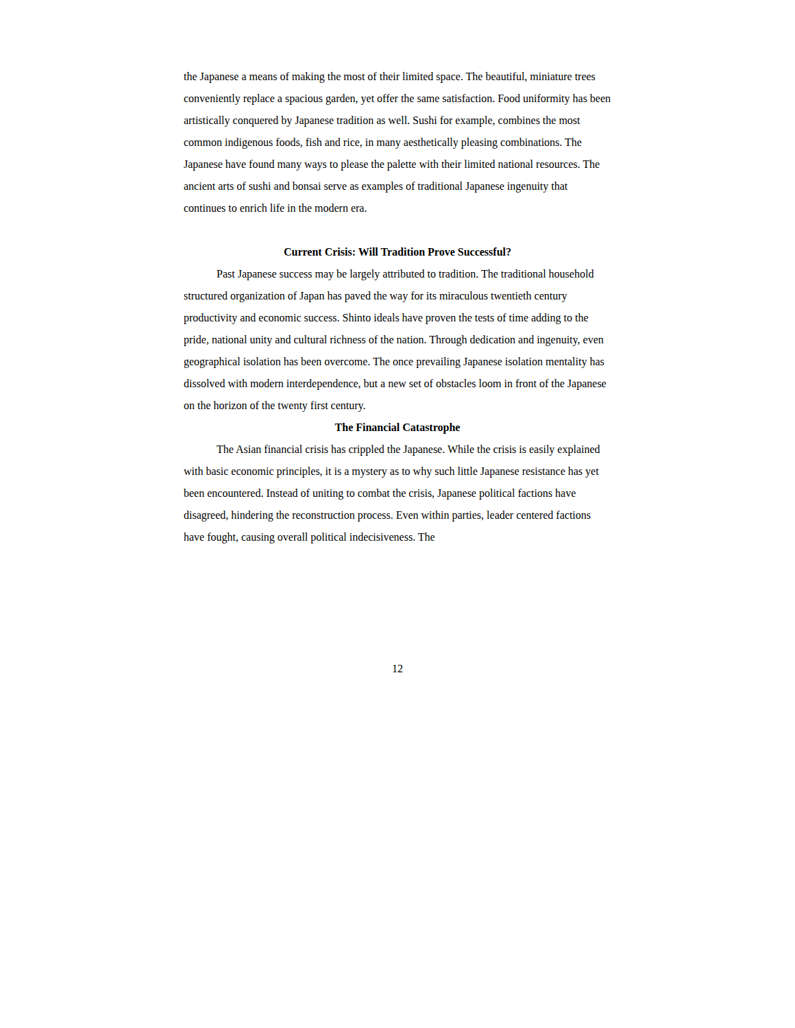the Japanese a means of making the most of their limited space. The beautiful, miniature trees conveniently replace a spacious garden, yet offer the same satisfaction. Food uniformity has been artistically conquered by Japanese tradition as well. Sushi for example, combines the most common indigenous foods, fish and rice, in many aesthetically pleasing combinations. The Japanese have found many ways to please the palette with their limited national resources. The ancient arts of sushi and bonsai serve as examples of traditional Japanese ingenuity that continues to enrich life in the modern era.
Current Crisis: Will Tradition Prove Successful?
Past Japanese success may be largely attributed to tradition. The traditional household structured organization of Japan has paved the way for its miraculous twentieth century productivity and economic success. Shinto ideals have proven the tests of time adding to the pride, national unity and cultural richness of the nation. Through dedication and ingenuity, even geographical isolation has been overcome. The once prevailing Japanese isolation mentality has dissolved with modern interdependence, but a new set of obstacles loom in front of the Japanese on the horizon of the twenty first century.
The Financial Catastrophe
The Asian financial crisis has crippled the Japanese. While the crisis is easily explained with basic economic principles, it is a mystery as to why such little Japanese resistance has yet been encountered. Instead of uniting to combat the crisis, Japanese political factions have disagreed, hindering the reconstruction process. Even within parties, leader centered factions have fought, causing overall political indecisiveness. The
12